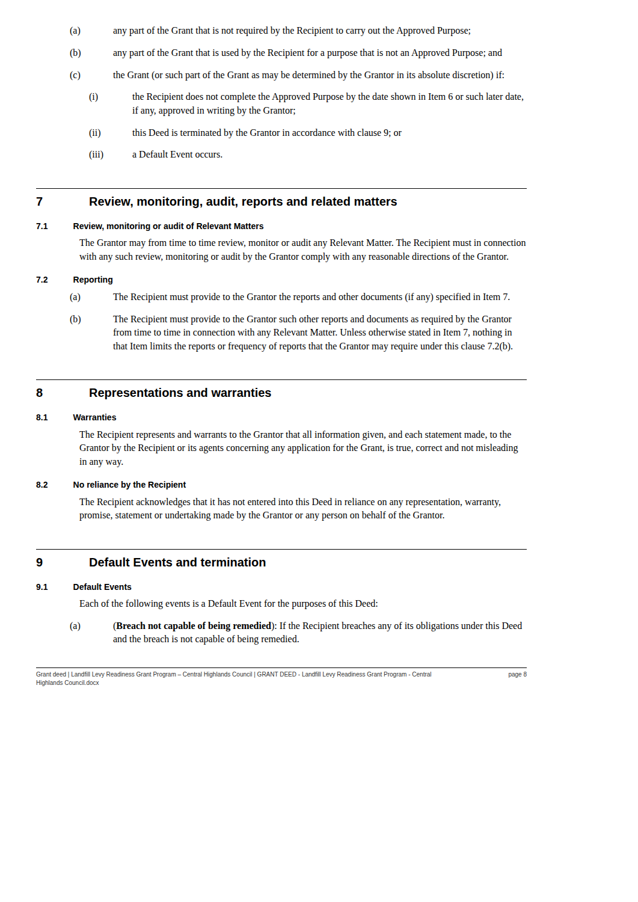(a) any part of the Grant that is not required by the Recipient to carry out the Approved Purpose;
(b) any part of the Grant that is used by the Recipient for a purpose that is not an Approved Purpose; and
(c) the Grant (or such part of the Grant as may be determined by the Grantor in its absolute discretion) if:
(i) the Recipient does not complete the Approved Purpose by the date shown in Item 6 or such later date, if any, approved in writing by the Grantor;
(ii) this Deed is terminated by the Grantor in accordance with clause 9; or
(iii) a Default Event occurs.
7 Review, monitoring, audit, reports and related matters
7.1 Review, monitoring or audit of Relevant Matters
The Grantor may from time to time review, monitor or audit any Relevant Matter. The Recipient must in connection with any such review, monitoring or audit by the Grantor comply with any reasonable directions of the Grantor.
7.2 Reporting
(a) The Recipient must provide to the Grantor the reports and other documents (if any) specified in Item 7.
(b) The Recipient must provide to the Grantor such other reports and documents as required by the Grantor from time to time in connection with any Relevant Matter. Unless otherwise stated in Item 7, nothing in that Item limits the reports or frequency of reports that the Grantor may require under this clause 7.2(b).
8 Representations and warranties
8.1 Warranties
The Recipient represents and warrants to the Grantor that all information given, and each statement made, to the Grantor by the Recipient or its agents concerning any application for the Grant, is true, correct and not misleading in any way.
8.2 No reliance by the Recipient
The Recipient acknowledges that it has not entered into this Deed in reliance on any representation, warranty, promise, statement or undertaking made by the Grantor or any person on behalf of the Grantor.
9 Default Events and termination
9.1 Default Events
Each of the following events is a Default Event for the purposes of this Deed:
(a) (Breach not capable of being remedied): If the Recipient breaches any of its obligations under this Deed and the breach is not capable of being remedied.
Grant deed | Landfill Levy Readiness Grant Program – Central Highlands Council | GRANT DEED - Landfill Levy Readiness Grant Program - Central Highlands Council.docx
page 8